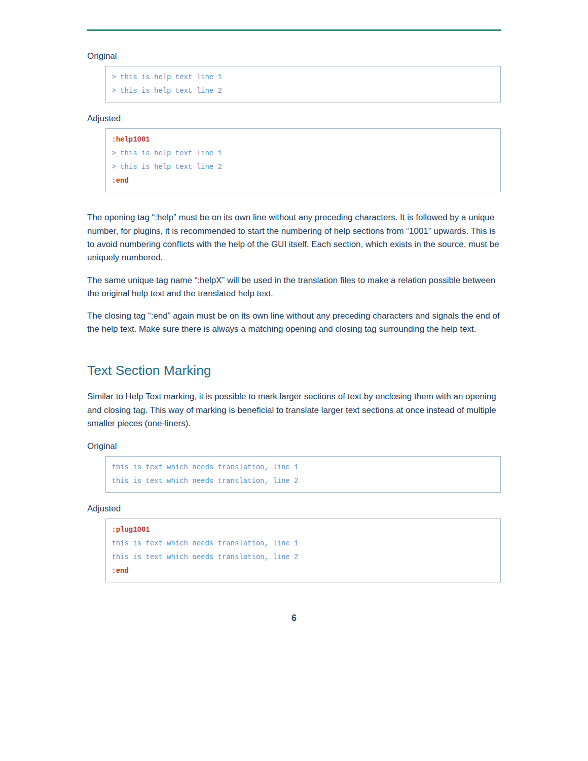Original
> this is help text line 1
> this is help text line 2
Adjusted
:help1001
> this is help text line 1
> this is help text line 2
:end
The opening tag “:help” must be on its own line without any preceding characters. It is followed by a unique number, for plugins, it is recommended to start the numbering of help sections from “1001” upwards. This is to avoid numbering conflicts with the help of the GUI itself. Each section, which exists in the source, must be uniquely numbered.
The same unique tag name “:helpX” will be used in the translation files to make a relation possible between the original help text and the translated help text.
The closing tag “:end” again must be on its own line without any preceding characters and signals the end of the help text. Make sure there is always a matching opening and closing tag surrounding the help text.
Text Section Marking
Similar to Help Text marking, it is possible to mark larger sections of text by enclosing them with an opening and closing tag. This way of marking is beneficial to translate larger text sections at once instead of multiple smaller pieces (one-liners).
Original
this is text which needs translation, line 1
this is text which needs translation, line 2
Adjusted
:plug1001
this is text which needs translation, line 1
this is text which needs translation, line 2
:end
6